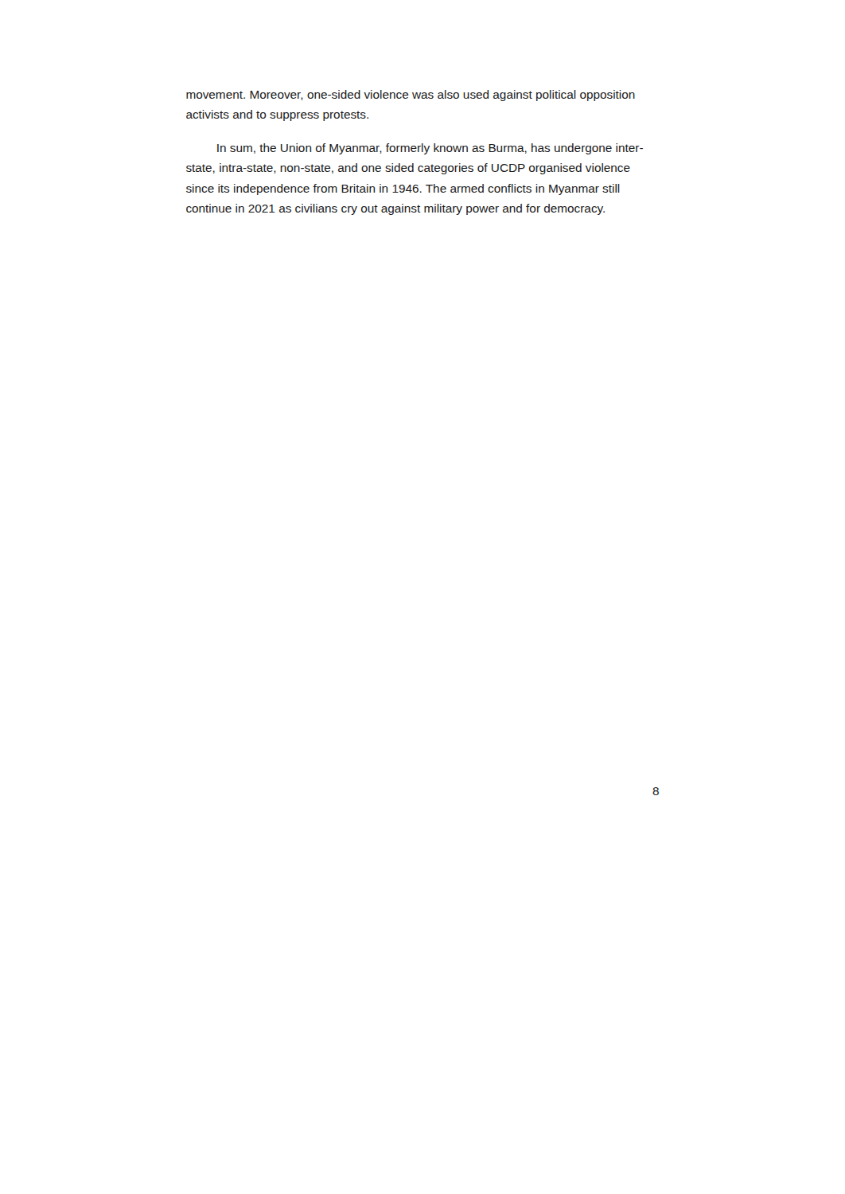movement. Moreover, one-sided violence was also used against political opposition activists and to suppress protests.
In sum, the Union of Myanmar, formerly known as Burma, has undergone inter-state, intra-state, non-state, and one sided categories of UCDP organised violence since its independence from Britain in 1946. The armed conflicts in Myanmar still continue in 2021 as civilians cry out against military power and for democracy.
8